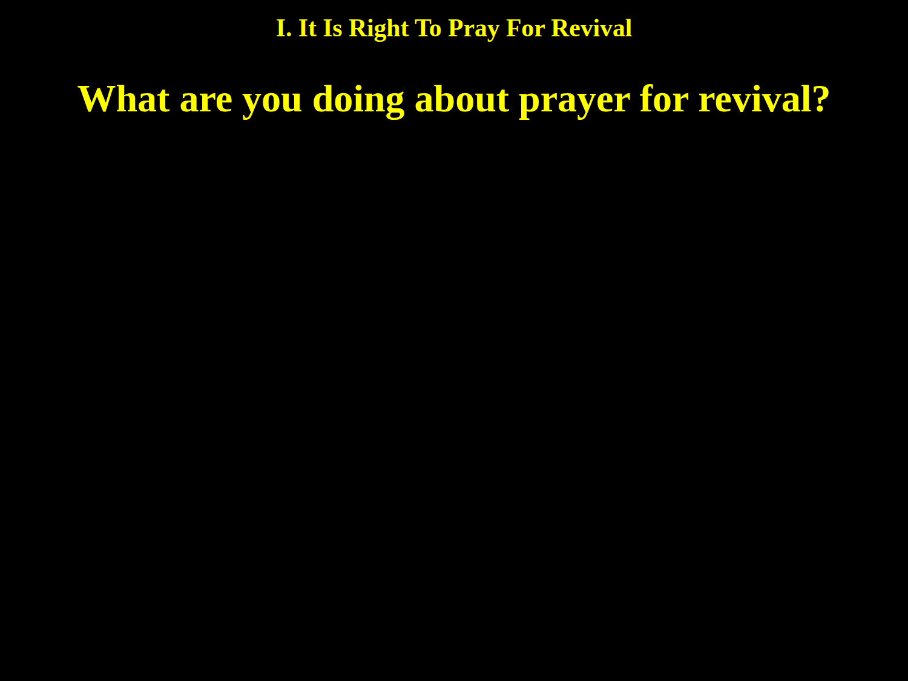I. It Is Right To Pray For Revival
What are you doing about prayer for revival?